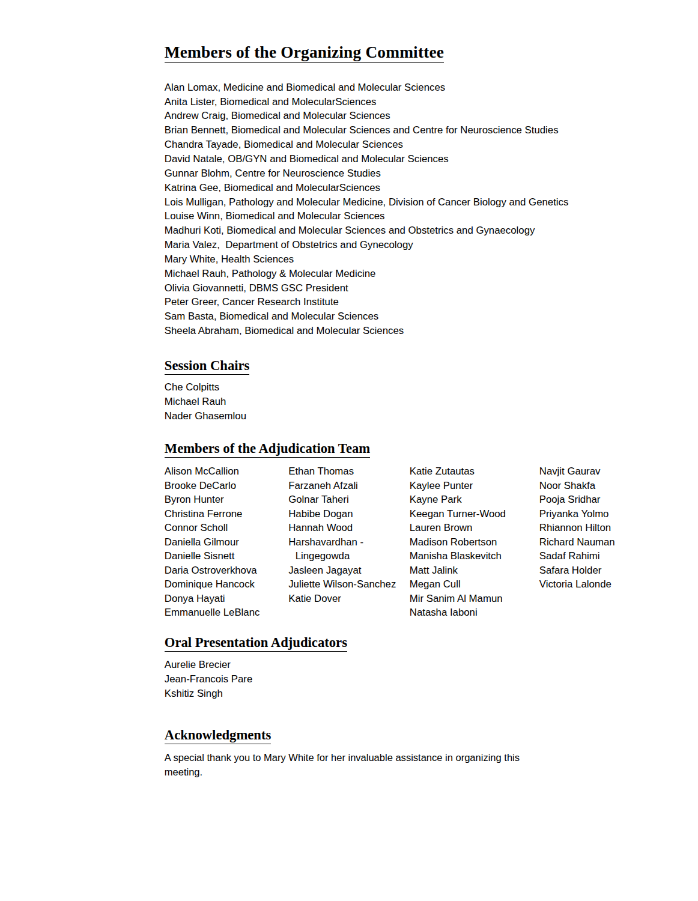Members of the Organizing Committee
Alan Lomax, Medicine and Biomedical and Molecular Sciences
Anita Lister, Biomedical and MolecularSciences
Andrew Craig, Biomedical and Molecular Sciences
Brian Bennett, Biomedical and Molecular Sciences and Centre for Neuroscience Studies
Chandra Tayade, Biomedical and Molecular Sciences
David Natale, OB/GYN and Biomedical and Molecular Sciences
Gunnar Blohm, Centre for Neuroscience Studies
Katrina Gee, Biomedical and MolecularSciences
Lois Mulligan, Pathology and Molecular Medicine, Division of Cancer Biology and Genetics
Louise Winn, Biomedical and Molecular Sciences
Madhuri Koti, Biomedical and Molecular Sciences and Obstetrics and Gynaecology
Maria Valez, Department of Obstetrics and Gynecology
Mary White, Health Sciences
Michael Rauh, Pathology & Molecular Medicine
Olivia Giovannetti, DBMS GSC President
Peter Greer, Cancer Research Institute
Sam Basta, Biomedical and Molecular Sciences
Sheela Abraham, Biomedical and Molecular Sciences
Session Chairs
Che Colpitts
Michael Rauh
Nader Ghasemlou
Members of the Adjudication Team
Alison McCallion
Brooke DeCarlo
Byron Hunter
Christina Ferrone
Connor Scholl
Daniella Gilmour
Danielle Sisnett
Daria Ostroverkhova
Dominique Hancock
Donya Hayati
Emmanuelle LeBlanc
Ethan Thomas
Farzaneh Afzali
Golnar Taheri
Habibe Dogan
Hannah Wood
Harshavardhan -
Lingegowda
Jasleen Jagayat
Juliette Wilson-Sanchez
Katie Dover
Katie Zutautas
Kaylee Punter
Kayne Park
Keegan Turner-Wood
Lauren Brown
Madison Robertson
Manisha Blaskevitch
Matt Jalink
Megan Cull
Mir Sanim Al Mamun
Natasha Iaboni
Navjit Gaurav
Noor Shakfa
Pooja Sridhar
Priyanka Yolmo
Rhiannon Hilton
Richard Nauman
Sadaf Rahimi
Safara Holder
Victoria Lalonde
Oral Presentation Adjudicators
Aurelie Brecier
Jean-Francois Pare
Kshitiz Singh
Acknowledgments
A special thank you to Mary White for her invaluable assistance in organizing this meeting.